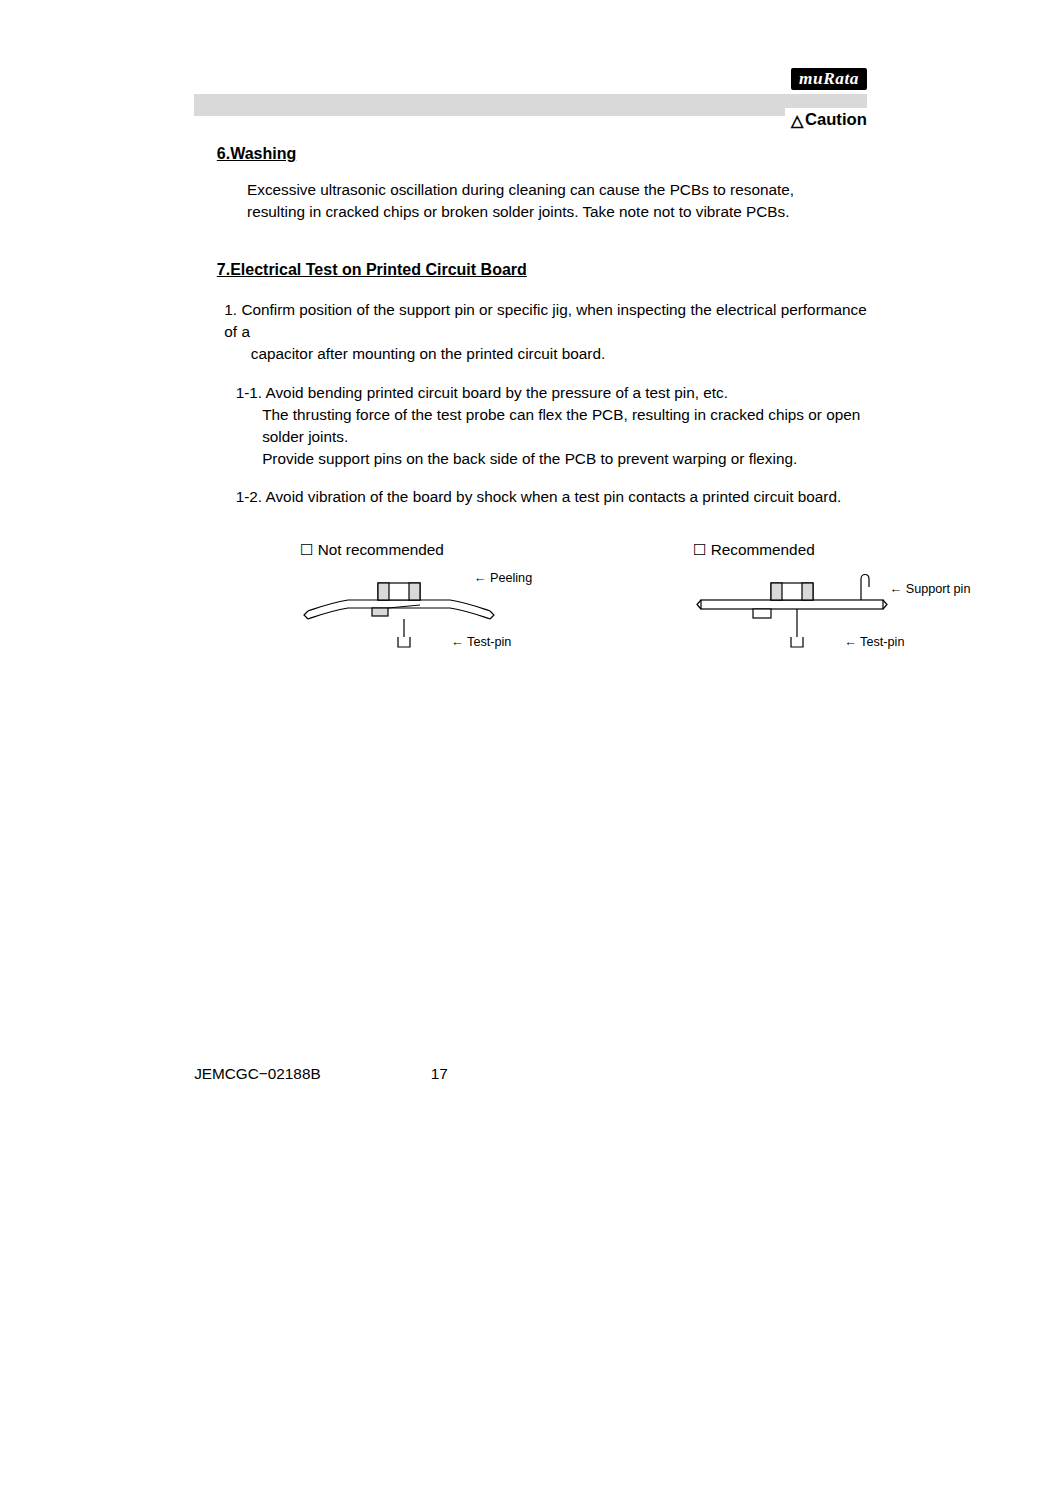muRata
△Caution
6.Washing
Excessive ultrasonic oscillation during cleaning can cause the PCBs to resonate,
resulting in cracked chips or broken solder joints. Take note not to vibrate PCBs.
7.Electrical Test on Printed Circuit Board
1. Confirm position of the support pin or specific jig, when inspecting the electrical performance of a
capacitor after mounting on the printed circuit board.
1-1. Avoid bending printed circuit board by the pressure of a test pin, etc.
The thrusting force of the test probe can flex the PCB, resulting in cracked chips or open solder joints. Provide support pins on the back side of the PCB to prevent warping or flexing.
1-2. Avoid vibration of the board by shock when a test pin contacts a printed circuit board.
☐Not recommended
← Peeling ← Test-pin
☐Recommended
← Support pin ← Test-pin
JEMCGC−02188B 17